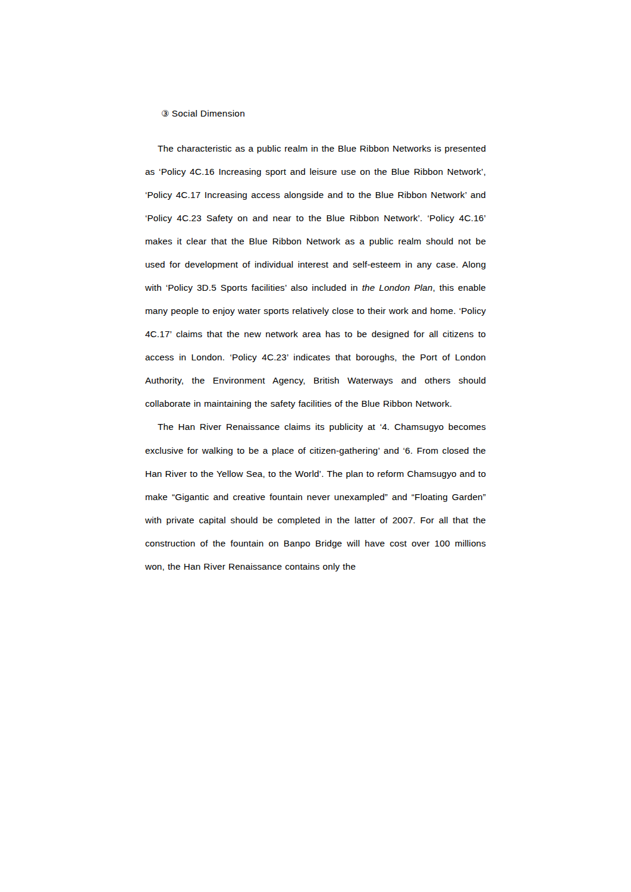③ Social Dimension
The characteristic as a public realm in the Blue Ribbon Networks is presented as ‘Policy 4C.16 Increasing sport and leisure use on the Blue Ribbon Network’, ‘Policy 4C.17 Increasing access alongside and to the Blue Ribbon Network’ and ‘Policy 4C.23 Safety on and near to the Blue Ribbon Network’. ‘Policy 4C.16’ makes it clear that the Blue Ribbon Network as a public realm should not be used for development of individual interest and self-esteem in any case. Along with ‘Policy 3D.5 Sports facilities’ also included in the London Plan, this enable many people to enjoy water sports relatively close to their work and home. ‘Policy 4C.17’ claims that the new network area has to be designed for all citizens to access in London. ‘Policy 4C.23’ indicates that boroughs, the Port of London Authority, the Environment Agency, British Waterways and others should collaborate in maintaining the safety facilities of the Blue Ribbon Network.
The Han River Renaissance claims its publicity at ‘4. Chamsugyo becomes exclusive for walking to be a place of citizen-gathering’ and ‘6. From closed the Han River to the Yellow Sea, to the World’. The plan to reform Chamsugyo and to make “Gigantic and creative fountain never unexampled” and “Floating Garden” with private capital should be completed in the latter of 2007. For all that the construction of the fountain on Banpo Bridge will have cost over 100 millions won, the Han River Renaissance contains only the